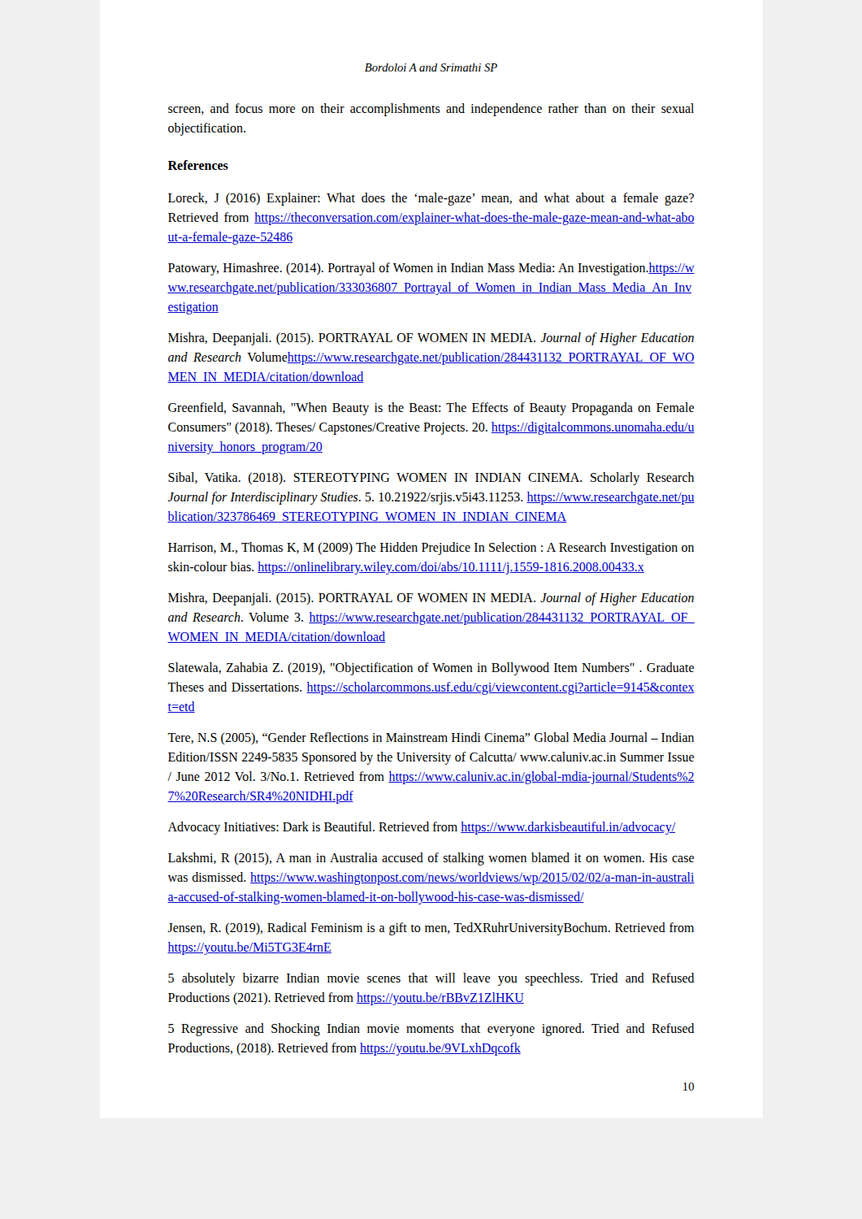Bordoloi A and Srimathi SP
screen, and focus more on their accomplishments and independence rather than on their sexual objectification.
References
Loreck, J (2016) Explainer: What does the ‘male-gaze’ mean, and what about a female gaze? Retrieved from https://theconversation.com/explainer-what-does-the-male-gaze-mean-and-what-about-a-female-gaze-52486
Patowary, Himashree. (2014). Portrayal of Women in Indian Mass Media: An Investigation.https://www.researchgate.net/publication/333036807_Portrayal_of_Women_in_Indian_Mass_Media_An_Investigation
Mishra, Deepanjali. (2015). PORTRAYAL OF WOMEN IN MEDIA. Journal of Higher Education and Research Volumehttps://www.researchgate.net/publication/284431132_PORTRAYAL_OF_WOMEN_IN_MEDIA/citation/download
Greenfield, Savannah, "When Beauty is the Beast: The Effects of Beauty Propaganda on Female Consumers" (2018). Theses/ Capstones/Creative Projects. 20. https://digitalcommons.unomaha.edu/university_honors_program/20
Sibal, Vatika. (2018). STEREOTYPING WOMEN IN INDIAN CINEMA. Scholarly Research Journal for Interdisciplinary Studies. 5. 10.21922/srjis.v5i43.11253. https://www.researchgate.net/publication/323786469_STEREOTYPING_WOMEN_IN_INDIAN_CINEMA
Harrison, M., Thomas K, M (2009) The Hidden Prejudice In Selection : A Research Investigation on skin-colour bias. https://onlinelibrary.wiley.com/doi/abs/10.1111/j.1559-1816.2008.00433.x
Mishra, Deepanjali. (2015). PORTRAYAL OF WOMEN IN MEDIA. Journal of Higher Education and Research. Volume 3. https://www.researchgate.net/publication/284431132_PORTRAYAL_OF_WOMEN_IN_MEDIA/citation/download
Slatewala, Zahabia Z. (2019), "Objectification of Women in Bollywood Item Numbers" . Graduate Theses and Dissertations. https://scholarcommons.usf.edu/cgi/viewcontent.cgi?article=9145&context=etd
Tere, N.S (2005), “Gender Reflections in Mainstream Hindi Cinema” Global Media Journal – Indian Edition/ISSN 2249-5835 Sponsored by the University of Calcutta/ www.caluniv.ac.in Summer Issue / June 2012 Vol. 3/No.1. Retrieved from https://www.caluniv.ac.in/global-mdia-journal/Students%27%20Research/SR4%20NIDHI.pdf
Advocacy Initiatives: Dark is Beautiful. Retrieved from https://www.darkisbeautiful.in/advocacy/
Lakshmi, R (2015), A man in Australia accused of stalking women blamed it on women. His case was dismissed. https://www.washingtonpost.com/news/worldviews/wp/2015/02/02/a-man-in-australia-accused-of-stalking-women-blamed-it-on-bollywood-his-case-was-dismissed/
Jensen, R. (2019), Radical Feminism is a gift to men, TedXRuhrUniversityBochum. Retrieved from https://youtu.be/Mi5TG3E4rnE
5 absolutely bizarre Indian movie scenes that will leave you speechless. Tried and Refused Productions (2021). Retrieved from https://youtu.be/rBBvZ1ZlHKU
5 Regressive and Shocking Indian movie moments that everyone ignored. Tried and Refused Productions, (2018). Retrieved from https://youtu.be/9VLxhDqcofk
10